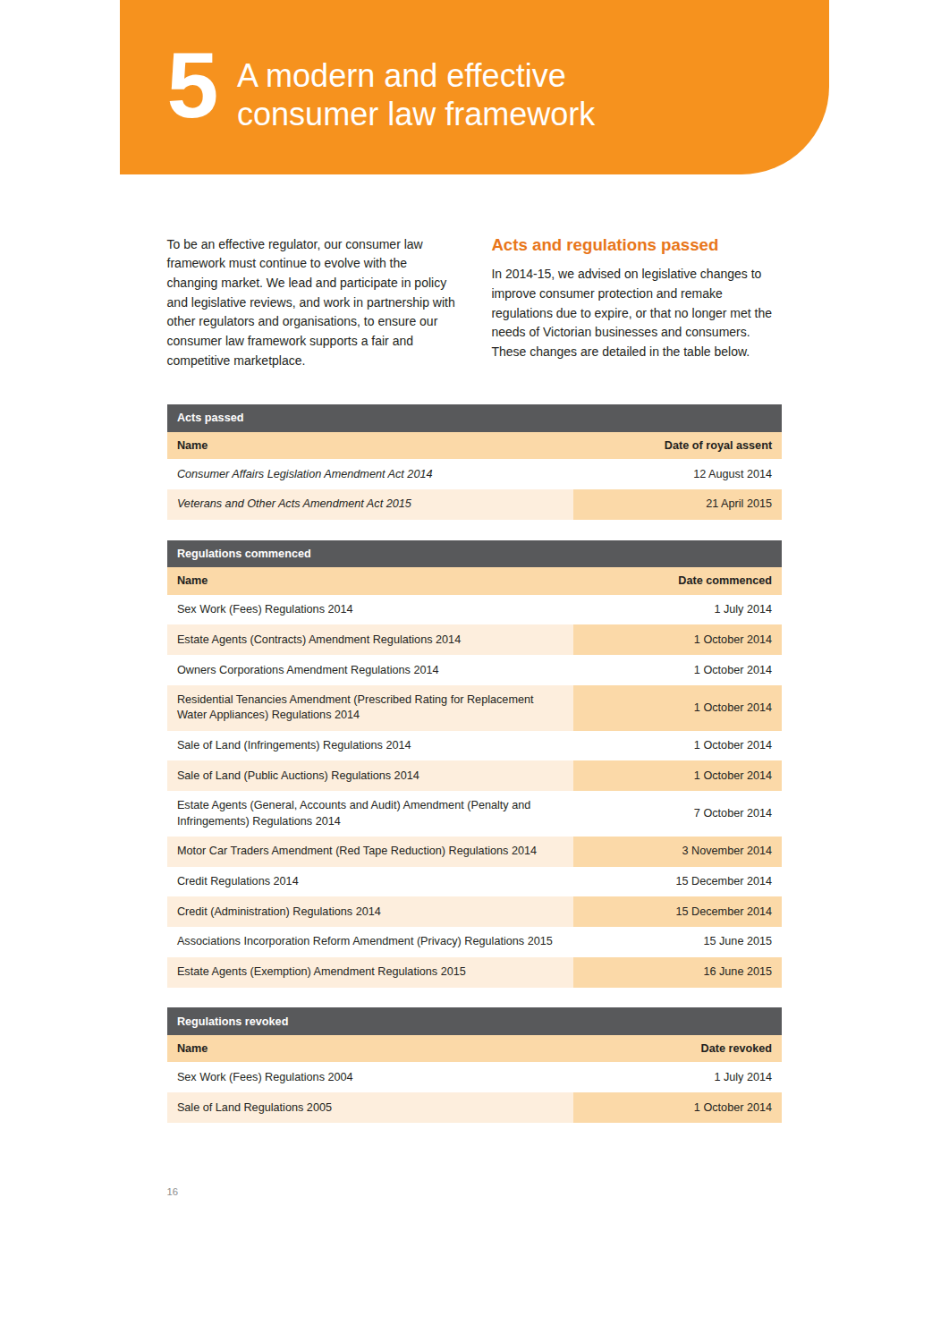5
A modern and effective
consumer law framework
To be an effective regulator, our consumer law framework must continue to evolve with the changing market. We lead and participate in policy and legislative reviews, and work in partnership with other regulators and organisations, to ensure our consumer law framework supports a fair and competitive marketplace.
Acts and regulations passed
In 2014-15, we advised on legislative changes to improve consumer protection and remake regulations due to expire, or that no longer met the needs of Victorian businesses and consumers. These changes are detailed in the table below.
Acts passed
| Name | Date of royal assent |
| --- | --- |
| Consumer Affairs Legislation Amendment Act 2014 | 12 August 2014 |
| Veterans and Other Acts Amendment Act 2015 | 21 April 2015 |
Regulations commenced
| Name | Date commenced |
| --- | --- |
| Sex Work (Fees) Regulations 2014 | 1 July 2014 |
| Estate Agents (Contracts) Amendment Regulations 2014 | 1 October 2014 |
| Owners Corporations Amendment Regulations 2014 | 1 October 2014 |
| Residential Tenancies Amendment (Prescribed Rating for Replacement Water Appliances) Regulations 2014 | 1 October 2014 |
| Sale of Land (Infringements) Regulations 2014 | 1 October 2014 |
| Sale of Land (Public Auctions) Regulations 2014 | 1 October 2014 |
| Estate Agents (General, Accounts and Audit) Amendment (Penalty and Infringements) Regulations 2014 | 7 October 2014 |
| Motor Car Traders Amendment (Red Tape Reduction) Regulations 2014 | 3 November 2014 |
| Credit Regulations 2014 | 15 December 2014 |
| Credit (Administration) Regulations 2014 | 15 December 2014 |
| Associations Incorporation Reform Amendment (Privacy) Regulations 2015 | 15 June 2015 |
| Estate Agents (Exemption) Amendment Regulations 2015 | 16 June 2015 |
Regulations revoked
| Name | Date revoked |
| --- | --- |
| Sex Work (Fees) Regulations 2004 | 1 July 2014 |
| Sale of Land Regulations 2005 | 1 October 2014 |
16